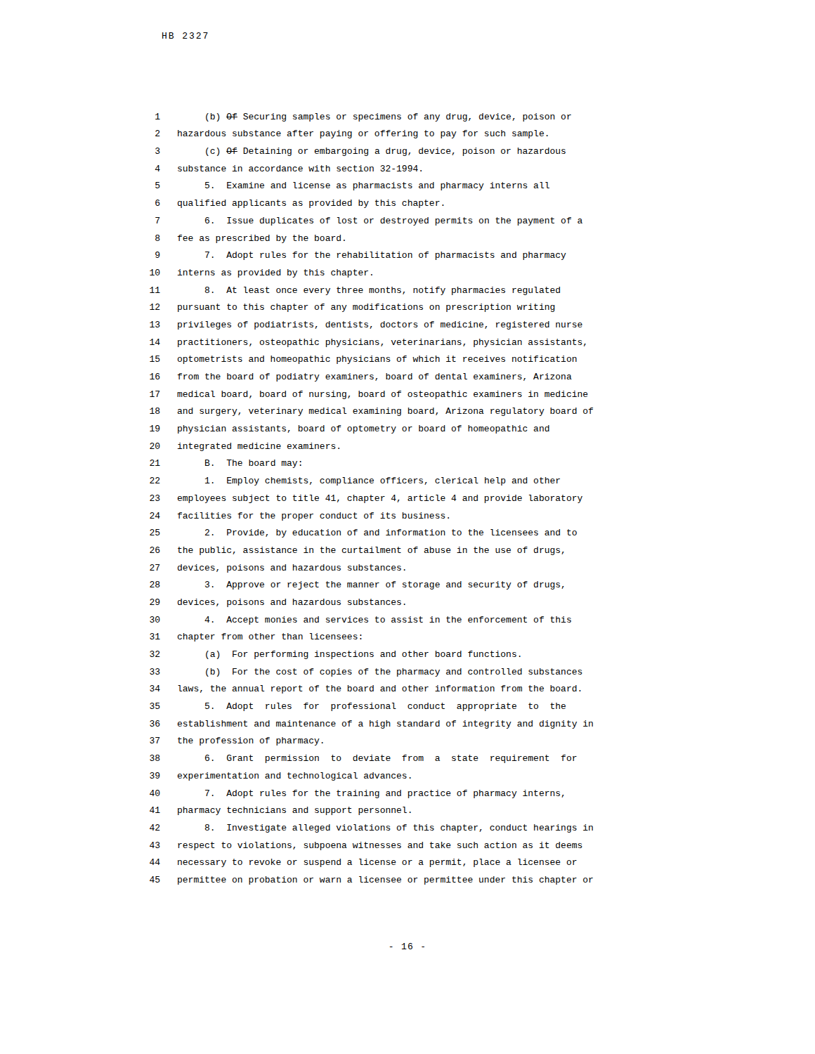HB 2327
(b) Of Securing samples or specimens of any drug, device, poison or
hazardous substance after paying or offering to pay for such sample.
(c) Of Detaining or embargoing a drug, device, poison or hazardous
substance in accordance with section 32-1994.
5. Examine and license as pharmacists and pharmacy interns all
qualified applicants as provided by this chapter.
6. Issue duplicates of lost or destroyed permits on the payment of a
fee as prescribed by the board.
7. Adopt rules for the rehabilitation of pharmacists and pharmacy
interns as provided by this chapter.
8. At least once every three months, notify pharmacies regulated
pursuant to this chapter of any modifications on prescription writing
privileges of podiatrists, dentists, doctors of medicine, registered nurse
practitioners, osteopathic physicians, veterinarians, physician assistants,
optometrists and homeopathic physicians of which it receives notification
from the board of podiatry examiners, board of dental examiners, Arizona
medical board, board of nursing, board of osteopathic examiners in medicine
and surgery, veterinary medical examining board, Arizona regulatory board of
physician assistants, board of optometry or board of homeopathic and
integrated medicine examiners.
B. The board may:
1. Employ chemists, compliance officers, clerical help and other
employees subject to title 41, chapter 4, article 4 and provide laboratory
facilities for the proper conduct of its business.
2. Provide, by education of and information to the licensees and to
the public, assistance in the curtailment of abuse in the use of drugs,
devices, poisons and hazardous substances.
3. Approve or reject the manner of storage and security of drugs,
devices, poisons and hazardous substances.
4. Accept monies and services to assist in the enforcement of this
chapter from other than licensees:
(a) For performing inspections and other board functions.
(b) For the cost of copies of the pharmacy and controlled substances
laws, the annual report of the board and other information from the board.
5. Adopt rules for professional conduct appropriate to the
establishment and maintenance of a high standard of integrity and dignity in
the profession of pharmacy.
6. Grant permission to deviate from a state requirement for
experimentation and technological advances.
7. Adopt rules for the training and practice of pharmacy interns,
pharmacy technicians and support personnel.
8. Investigate alleged violations of this chapter, conduct hearings in
respect to violations, subpoena witnesses and take such action as it deems
necessary to revoke or suspend a license or a permit, place a licensee or
permittee on probation or warn a licensee or permittee under this chapter or
- 16 -